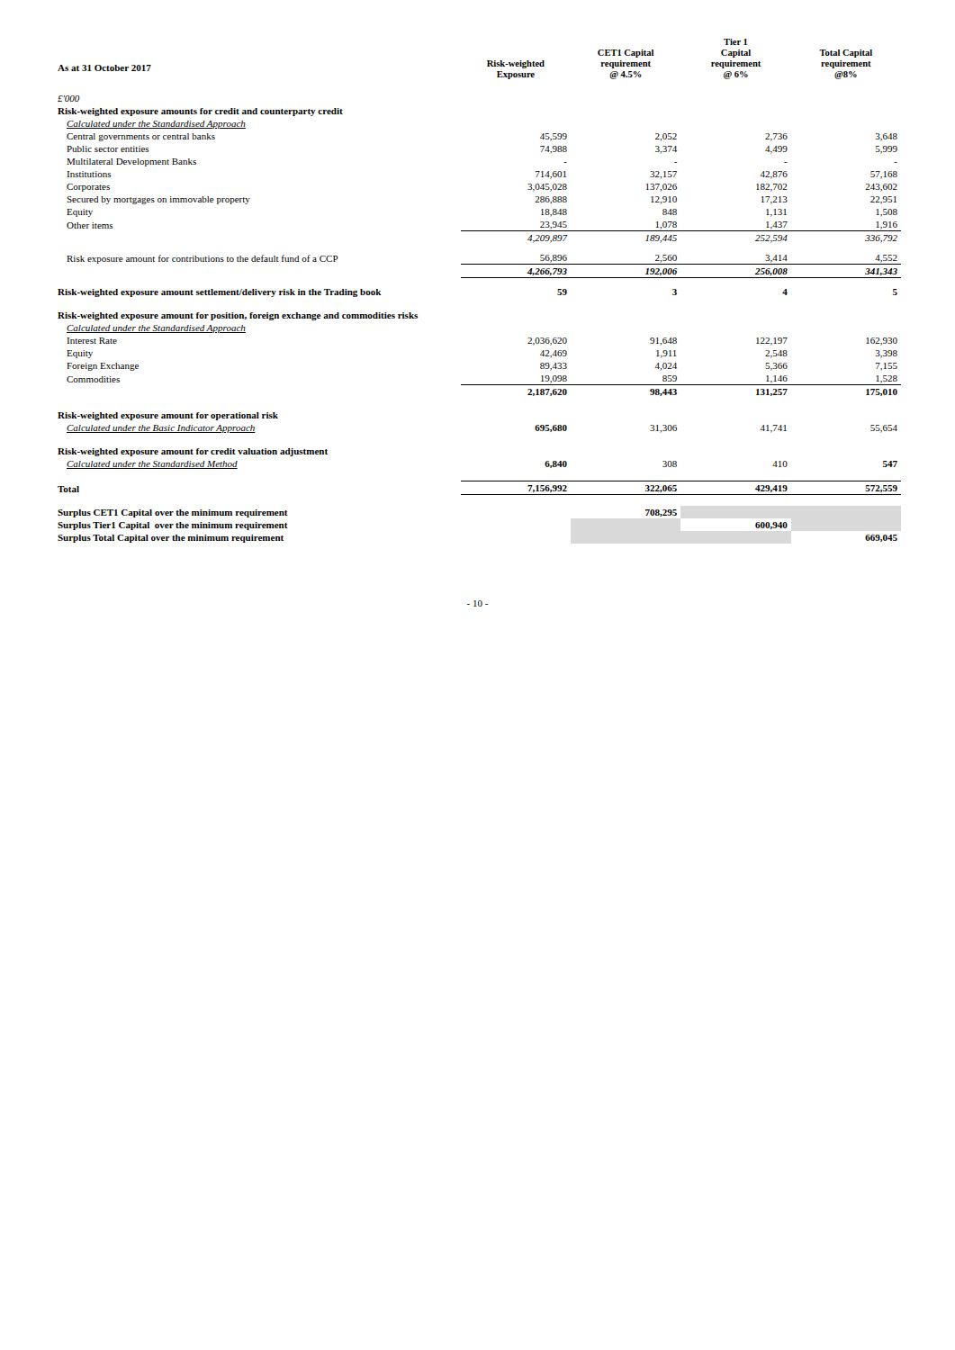| As at 31 October 2017 | Risk-weighted Exposure | CET1 Capital requirement @ 4.5% | Tier 1 Capital requirement @ 6% | Total Capital requirement @8% |
| £'000 | | | | |
| Risk-weighted exposure amounts for credit and counterparty credit | | | | |
| Calculated under the Standardised Approach | | | | |
| Central governments or central banks | 45,599 | 2,052 | 2,736 | 3,648 |
| Public sector entities | 74,988 | 3,374 | 4,499 | 5,999 |
| Multilateral Development Banks | - | - | - | - |
| Institutions | 714,601 | 32,157 | 42,876 | 57,168 |
| Corporates | 3,045,028 | 137,026 | 182,702 | 243,602 |
| Secured by mortgages on immovable property | 286,888 | 12,910 | 17,213 | 22,951 |
| Equity | 18,848 | 848 | 1,131 | 1,508 |
| Other items | 23,945 | 1,078 | 1,437 | 1,916 |
| | 4,209,897 | 189,445 | 252,594 | 336,792 |
| Risk exposure amount for contributions to the default fund of a CCP | 56,896 | 2,560 | 3,414 | 4,552 |
| | 4,266,793 | 192,006 | 256,008 | 341,343 |
| Risk-weighted exposure amount settlement/delivery risk in the Trading book | 59 | 3 | 4 | 5 |
| Risk-weighted exposure amount for position, foreign exchange and commodities risks | | | | |
| Calculated under the Standardised Approach | | | | |
| Interest Rate | 2,036,620 | 91,648 | 122,197 | 162,930 |
| Equity | 42,469 | 1,911 | 2,548 | 3,398 |
| Foreign Exchange | 89,433 | 4,024 | 5,366 | 7,155 |
| Commodities | 19,098 | 859 | 1,146 | 1,528 |
| | 2,187,620 | 98,443 | 131,257 | 175,010 |
| Risk-weighted exposure amount for operational risk | | | | |
| Calculated under the Basic Indicator Approach | 695,680 | 31,306 | 41,741 | 55,654 |
| Risk-weighted exposure amount for credit valuation adjustment | | | | |
| Calculated under the Standardised Method | 6,840 | 308 | 410 | 547 |
| Total | 7,156,992 | 322,065 | 429,419 | 572,559 |
| Surplus CET1 Capital over the minimum requirement | | 708,295 | | |
| Surplus Tier1 Capital over the minimum requirement | | | 600,940 | |
| Surplus Total Capital over the minimum requirement | | | | 669,045 |
- 10 -